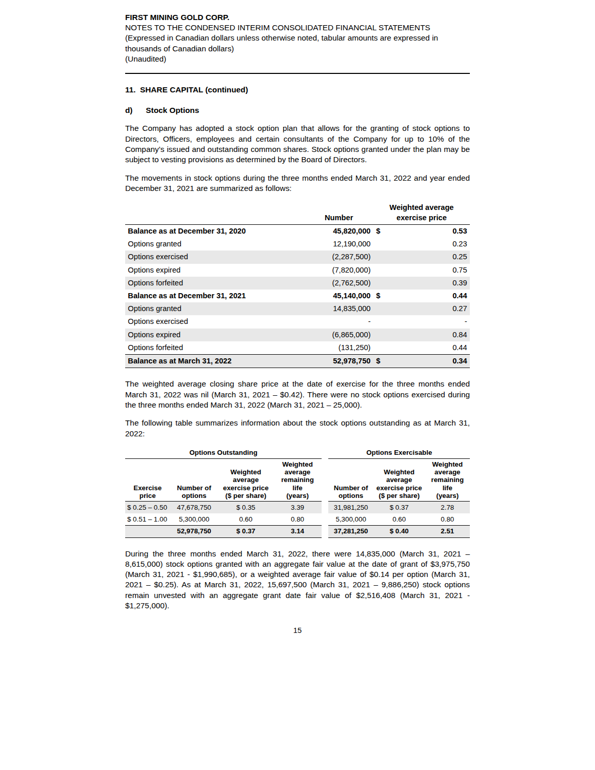FIRST MINING GOLD CORP.
NOTES TO THE CONDENSED INTERIM CONSOLIDATED FINANCIAL STATEMENTS
(Expressed in Canadian dollars unless otherwise noted, tabular amounts are expressed in thousands of Canadian dollars)
(Unaudited)
11. SHARE CAPITAL (continued)
d) Stock Options
The Company has adopted a stock option plan that allows for the granting of stock options to Directors, Officers, employees and certain consultants of the Company for up to 10% of the Company’s issued and outstanding common shares. Stock options granted under the plan may be subject to vesting provisions as determined by the Board of Directors.
The movements in stock options during the three months ended March 31, 2022 and year ended December 31, 2021 are summarized as follows:
| | Number | Weighted average exercise price |
| --- | --- | --- |
| Balance as at December 31, 2020 | 45,820,000 | $ | 0.53 |
| Options granted | 12,190,000 | | 0.23 |
| Options exercised | (2,287,500) | | 0.25 |
| Options expired | (7,820,000) | | 0.75 |
| Options forfeited | (2,762,500) | | 0.39 |
| Balance as at December 31, 2021 | 45,140,000 | $ | 0.44 |
| Options granted | 14,835,000 | | 0.27 |
| Options exercised | - | | - |
| Options expired | (6,865,000) | | 0.84 |
| Options forfeited | (131,250) | | 0.44 |
| Balance as at March 31, 2022 | 52,978,750 | $ | 0.34 |
The weighted average closing share price at the date of exercise for the three months ended March 31, 2022 was nil (March 31, 2021 – $0.42). There were no stock options exercised during the three months ended March 31, 2022 (March 31, 2021 – 25,000).
The following table summarizes information about the stock options outstanding as at March 31, 2022:
| Options Outstanding | | Options Exercisable |
| --- | --- | --- |
| Exercise price | Number of options | Weighted average exercise price ($ per share) | Weighted average remaining life (years) | | Number of options | Weighted average exercise price ($ per share) | Weighted average remaining life (years) |
| $ 0.25 – 0.50 | 47,678,750 | $ 0.35 | 3.39 | | 31,981,250 | $ 0.37 | 2.78 |
| $ 0.51 – 1.00 | 5,300,000 | 0.60 | 0.80 | | 5,300,000 | 0.60 | 0.80 |
| | 52,978,750 | $ 0.37 | 3.14 | | 37,281,250 | $ 0.40 | 2.51 |
During the three months ended March 31, 2022, there were 14,835,000 (March 31, 2021 – 8,615,000) stock options granted with an aggregate fair value at the date of grant of $3,975,750 (March 31, 2021 - $1,990,685), or a weighted average fair value of $0.14 per option (March 31, 2021 – $0.25). As at March 31, 2022, 15,697,500 (March 31, 2021 – 9,886,250) stock options remain unvested with an aggregate grant date fair value of $2,516,408 (March 31, 2021 - $1,275,000).
15